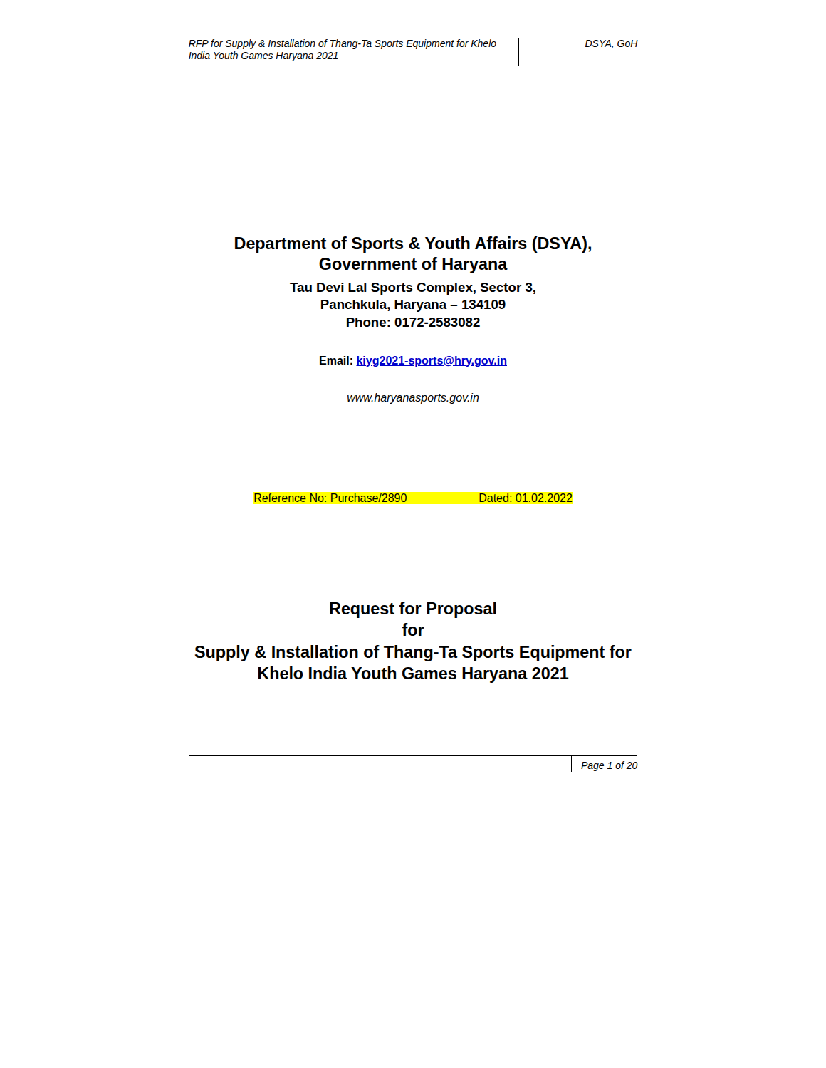RFP for Supply & Installation of Thang-Ta Sports Equipment for Khelo India Youth Games Haryana 2021
DSYA, GoH
Department of Sports & Youth Affairs (DSYA),
Government of Haryana
Tau Devi Lal Sports Complex, Sector 3,
Panchkula, Haryana – 134109
Phone: 0172-2583082
Email: kiyg2021-sports@hry.gov.in
www.haryanasports.gov.in
Reference No: Purchase/2890 Dated: 01.02.2022
Request for Proposal
for
Supply & Installation of Thang-Ta Sports Equipment for Khelo India Youth Games Haryana 2021
Page 1 of 20